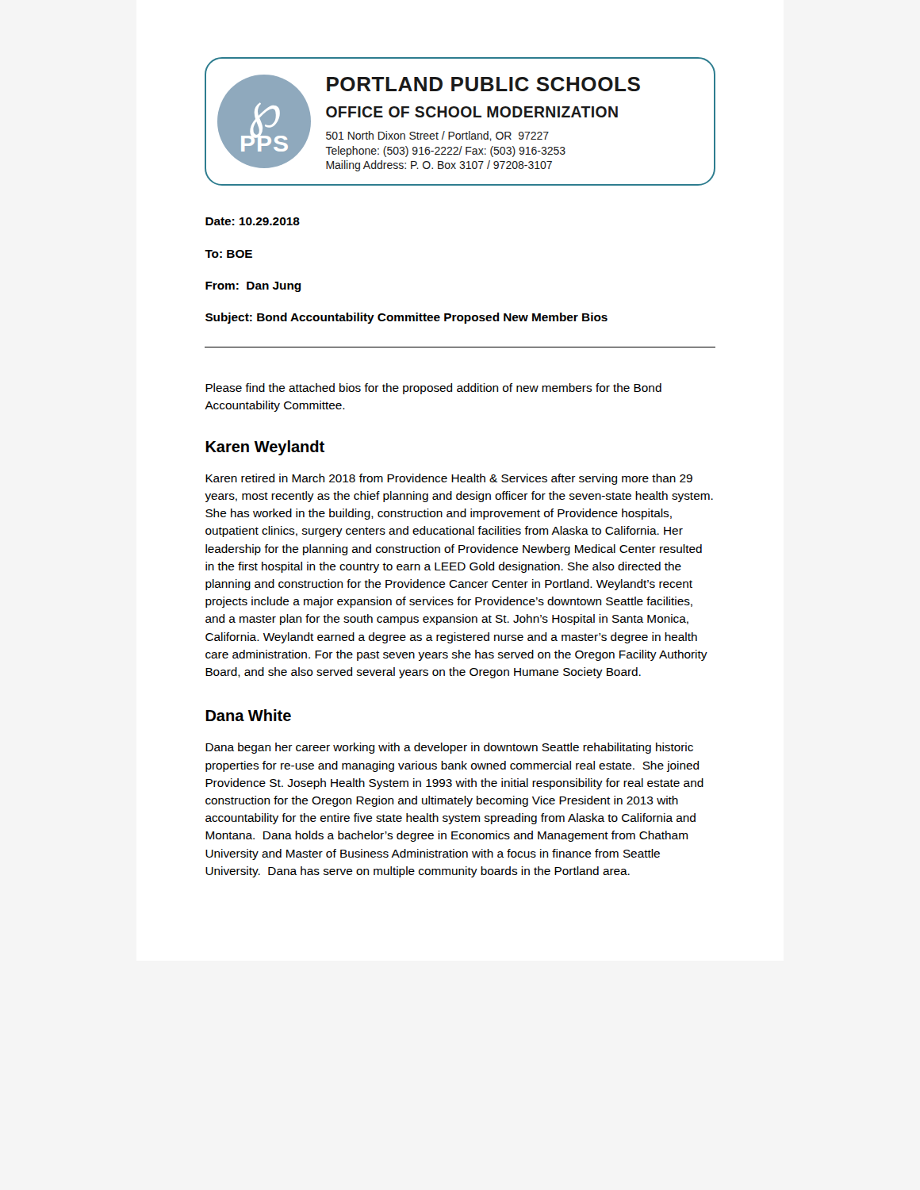℘ PPS
PORTLAND PUBLIC SCHOOLS
OFFICE OF SCHOOL MODERNIZATION
501 North Dixon Street / Portland, OR 97227
Telephone: (503) 916-2222/ Fax: (503) 916-3253
Mailing Address: P. O. Box 3107 / 97208-3107
Date: 10.29.2018
To: BOE
From: Dan Jung
Subject: Bond Accountability Committee Proposed New Member Bios
Please find the attached bios for the proposed addition of new members for the Bond Accountability Committee.
Karen Weylandt
Karen retired in March 2018 from Providence Health & Services after serving more than 29 years, most recently as the chief planning and design officer for the seven-state health system. She has worked in the building, construction and improvement of Providence hospitals, outpatient clinics, surgery centers and educational facilities from Alaska to California. Her leadership for the planning and construction of Providence Newberg Medical Center resulted in the first hospital in the country to earn a LEED Gold designation. She also directed the planning and construction for the Providence Cancer Center in Portland. Weylandt’s recent projects include a major expansion of services for Providence’s downtown Seattle facilities, and a master plan for the south campus expansion at St. John’s Hospital in Santa Monica, California. Weylandt earned a degree as a registered nurse and a master’s degree in health care administration. For the past seven years she has served on the Oregon Facility Authority Board, and she also served several years on the Oregon Humane Society Board.
Dana White
Dana began her career working with a developer in downtown Seattle rehabilitating historic properties for re-use and managing various bank owned commercial real estate. She joined Providence St. Joseph Health System in 1993 with the initial responsibility for real estate and construction for the Oregon Region and ultimately becoming Vice President in 2013 with accountability for the entire five state health system spreading from Alaska to California and Montana. Dana holds a bachelor’s degree in Economics and Management from Chatham University and Master of Business Administration with a focus in finance from Seattle University. Dana has serve on multiple community boards in the Portland area.